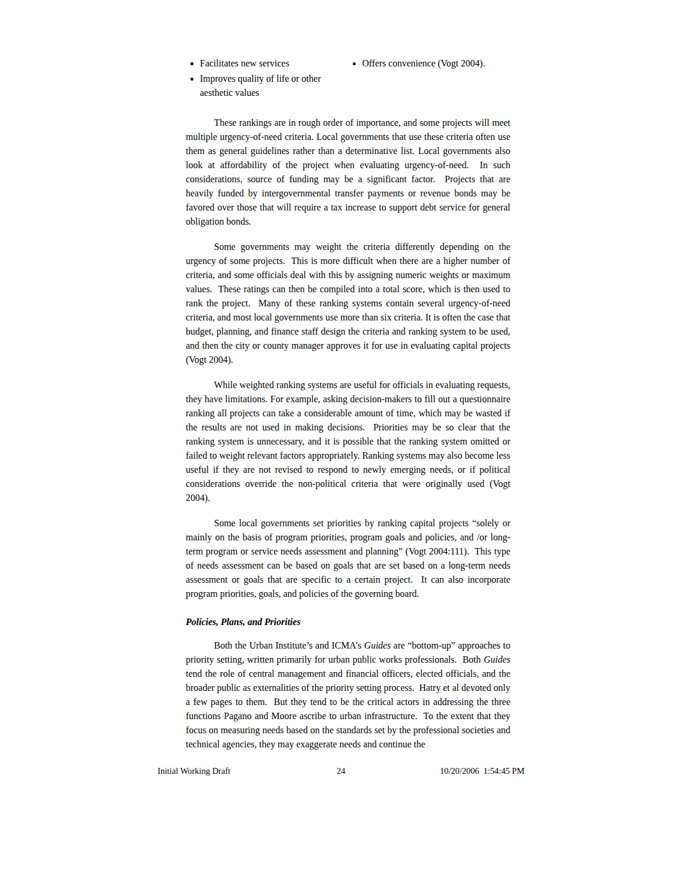Facilitates new services
Improves quality of life or other aesthetic values
Offers convenience (Vogt 2004).
These rankings are in rough order of importance, and some projects will meet multiple urgency-of-need criteria. Local governments that use these criteria often use them as general guidelines rather than a determinative list. Local governments also look at affordability of the project when evaluating urgency-of-need. In such considerations, source of funding may be a significant factor. Projects that are heavily funded by intergovernmental transfer payments or revenue bonds may be favored over those that will require a tax increase to support debt service for general obligation bonds.
Some governments may weight the criteria differently depending on the urgency of some projects. This is more difficult when there are a higher number of criteria, and some officials deal with this by assigning numeric weights or maximum values. These ratings can then be compiled into a total score, which is then used to rank the project. Many of these ranking systems contain several urgency-of-need criteria, and most local governments use more than six criteria. It is often the case that budget, planning, and finance staff design the criteria and ranking system to be used, and then the city or county manager approves it for use in evaluating capital projects (Vogt 2004).
While weighted ranking systems are useful for officials in evaluating requests, they have limitations. For example, asking decision-makers to fill out a questionnaire ranking all projects can take a considerable amount of time, which may be wasted if the results are not used in making decisions. Priorities may be so clear that the ranking system is unnecessary, and it is possible that the ranking system omitted or failed to weight relevant factors appropriately. Ranking systems may also become less useful if they are not revised to respond to newly emerging needs, or if political considerations override the non-political criteria that were originally used (Vogt 2004).
Some local governments set priorities by ranking capital projects “solely or mainly on the basis of program priorities, program goals and policies, and /or long-term program or service needs assessment and planning” (Vogt 2004:111). This type of needs assessment can be based on goals that are set based on a long-term needs assessment or goals that are specific to a certain project. It can also incorporate program priorities, goals, and policies of the governing board.
Policies, Plans, and Priorities
Both the Urban Institute’s and ICMA’s Guides are “bottom-up” approaches to priority setting, written primarily for urban public works professionals. Both Guides tend the role of central management and financial officers, elected officials, and the broader public as externalities of the priority setting process. Hatry et al devoted only a few pages to them. But they tend to be the critical actors in addressing the three functions Pagano and Moore ascribe to urban infrastructure. To the extent that they focus on measuring needs based on the standards set by the professional societies and technical agencies, they may exaggerate needs and continue the
Initial Working Draft
24
10/20/2006 1:54:45 PM